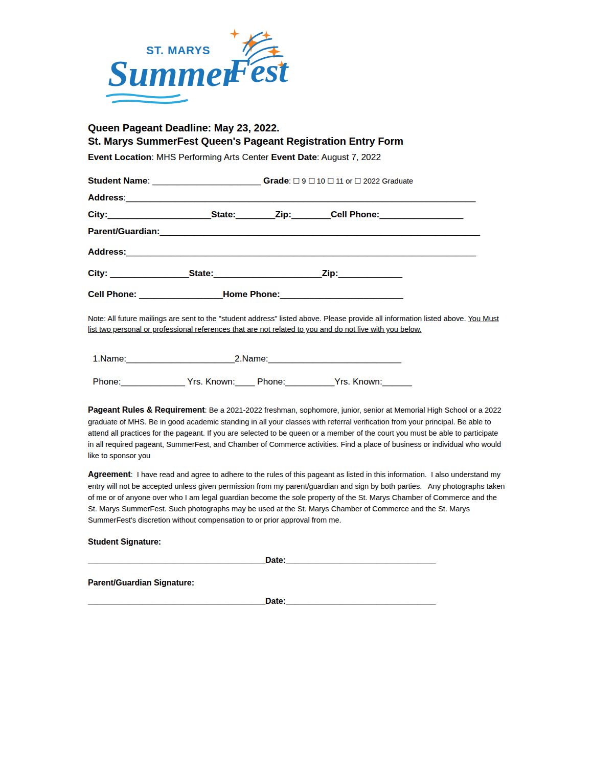ST. MARYS Summer Fest
Queen Pageant Deadline: May 23, 2022.
St. Marys SummerFest Queen's Pageant Registration Entry Form
Event Location: MHS Performing Arts Center Event Date: August 7, 2022
Student Name: ______________________ Grade: ☐ 9 ☐ 10 ☐ 11 or ☐ 2022 Graduate
Address:_______________________________________________________________________
City:_____________________State:________Zip:________Cell Phone:_________________
Parent/Guardian:_________________________________________________________________
Address:_______________________________________________________________________
City: ________________State:______________________Zip:_____________
Cell Phone: _________________Home Phone:_________________________
Note: All future mailings are sent to the "student address" listed above. Please provide all information listed above. You Must list two personal or professional references that are not related to you and do not live with you below.
1.Name:______________________2.Name:___________________________
Phone:_____________ Yrs. Known:____ Phone:__________Yrs. Known:______
Pageant Rules & Requirement: Be a 2021-2022 freshman, sophomore, junior, senior at Memorial High School or a 2022 graduate of MHS. Be in good academic standing in all your classes with referral verification from your principal. Be able to attend all practices for the pageant. If you are selected to be queen or a member of the court you must be able to participate in all required pageant, SummerFest, and Chamber of Commerce activities. Find a place of business or individual who would like to sponsor you
Agreement: I have read and agree to adhere to the rules of this pageant as listed in this information. I also understand my entry will not be accepted unless given permission from my parent/guardian and sign by both parties. Any photographs taken of me or of anyone over who I am legal guardian become the sole property of the St. Marys Chamber of Commerce and the St. Marys SummerFest. Such photographs may be used at the St. Marys Chamber of Commerce and the St. Marys SummerFest's discretion without compensation to or prior approval from me.
Student Signature:
_______________________________________Date:_________________________________
Parent/Guardian Signature:
_______________________________________Date:_________________________________